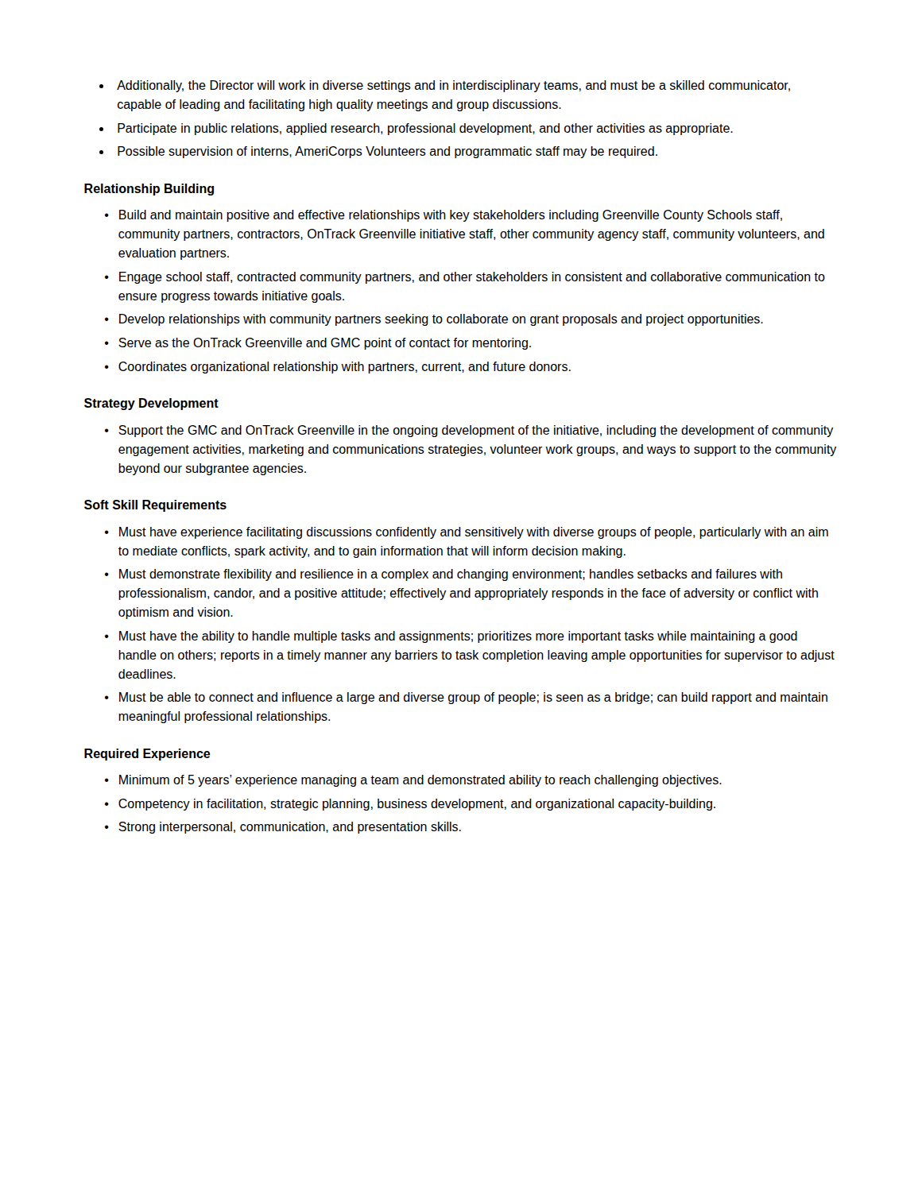Additionally, the Director will work in diverse settings and in interdisciplinary teams, and must be a skilled communicator, capable of leading and facilitating high quality meetings and group discussions.
Participate in public relations, applied research, professional development, and other activities as appropriate.
Possible supervision of interns, AmeriCorps Volunteers and programmatic staff may be required.
Relationship Building
Build and maintain positive and effective relationships with key stakeholders including Greenville County Schools staff, community partners, contractors, OnTrack Greenville initiative staff, other community agency staff, community volunteers, and evaluation partners.
Engage school staff, contracted community partners, and other stakeholders in consistent and collaborative communication to ensure progress towards initiative goals.
Develop relationships with community partners seeking to collaborate on grant proposals and project opportunities.
Serve as the OnTrack Greenville and GMC point of contact for mentoring.
Coordinates organizational relationship with partners, current, and future donors.
Strategy Development
Support the GMC and OnTrack Greenville in the ongoing development of the initiative, including the development of community engagement activities, marketing and communications strategies, volunteer work groups, and ways to support to the community beyond our subgrantee agencies.
Soft Skill Requirements
Must have experience facilitating discussions confidently and sensitively with diverse groups of people, particularly with an aim to mediate conflicts, spark activity, and to gain information that will inform decision making.
Must demonstrate flexibility and resilience in a complex and changing environment; handles setbacks and failures with professionalism, candor, and a positive attitude; effectively and appropriately responds in the face of adversity or conflict with optimism and vision.
Must have the ability to handle multiple tasks and assignments; prioritizes more important tasks while maintaining a good handle on others; reports in a timely manner any barriers to task completion leaving ample opportunities for supervisor to adjust deadlines.
Must be able to connect and influence a large and diverse group of people; is seen as a bridge; can build rapport and maintain meaningful professional relationships.
Required Experience
Minimum of 5 years’ experience managing a team and demonstrated ability to reach challenging objectives.
Competency in facilitation, strategic planning, business development, and organizational capacity-building.
Strong interpersonal, communication, and presentation skills.